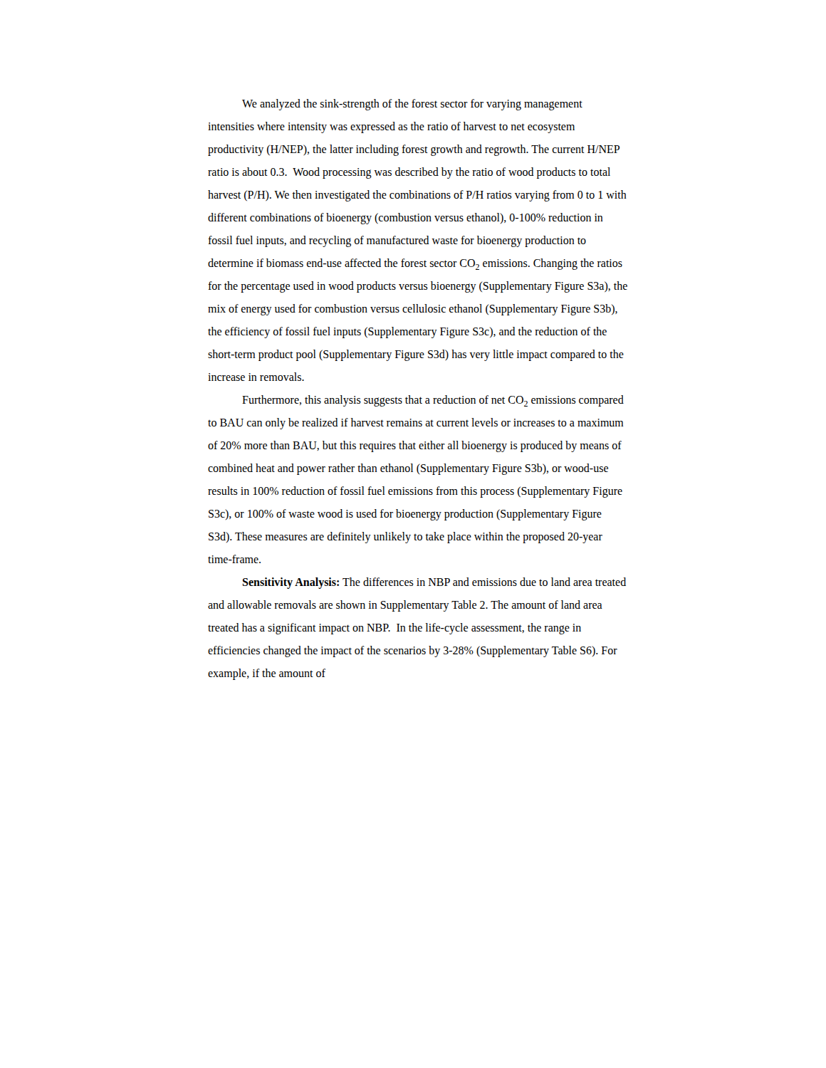We analyzed the sink-strength of the forest sector for varying management intensities where intensity was expressed as the ratio of harvest to net ecosystem productivity (H/NEP), the latter including forest growth and regrowth. The current H/NEP ratio is about 0.3. Wood processing was described by the ratio of wood products to total harvest (P/H). We then investigated the combinations of P/H ratios varying from 0 to 1 with different combinations of bioenergy (combustion versus ethanol), 0-100% reduction in fossil fuel inputs, and recycling of manufactured waste for bioenergy production to determine if biomass end-use affected the forest sector CO2 emissions. Changing the ratios for the percentage used in wood products versus bioenergy (Supplementary Figure S3a), the mix of energy used for combustion versus cellulosic ethanol (Supplementary Figure S3b), the efficiency of fossil fuel inputs (Supplementary Figure S3c), and the reduction of the short-term product pool (Supplementary Figure S3d) has very little impact compared to the increase in removals.
Furthermore, this analysis suggests that a reduction of net CO2 emissions compared to BAU can only be realized if harvest remains at current levels or increases to a maximum of 20% more than BAU, but this requires that either all bioenergy is produced by means of combined heat and power rather than ethanol (Supplementary Figure S3b), or wood-use results in 100% reduction of fossil fuel emissions from this process (Supplementary Figure S3c), or 100% of waste wood is used for bioenergy production (Supplementary Figure S3d). These measures are definitely unlikely to take place within the proposed 20-year time-frame.
Sensitivity Analysis: The differences in NBP and emissions due to land area treated and allowable removals are shown in Supplementary Table 2. The amount of land area treated has a significant impact on NBP. In the life-cycle assessment, the range in efficiencies changed the impact of the scenarios by 3-28% (Supplementary Table S6). For example, if the amount of